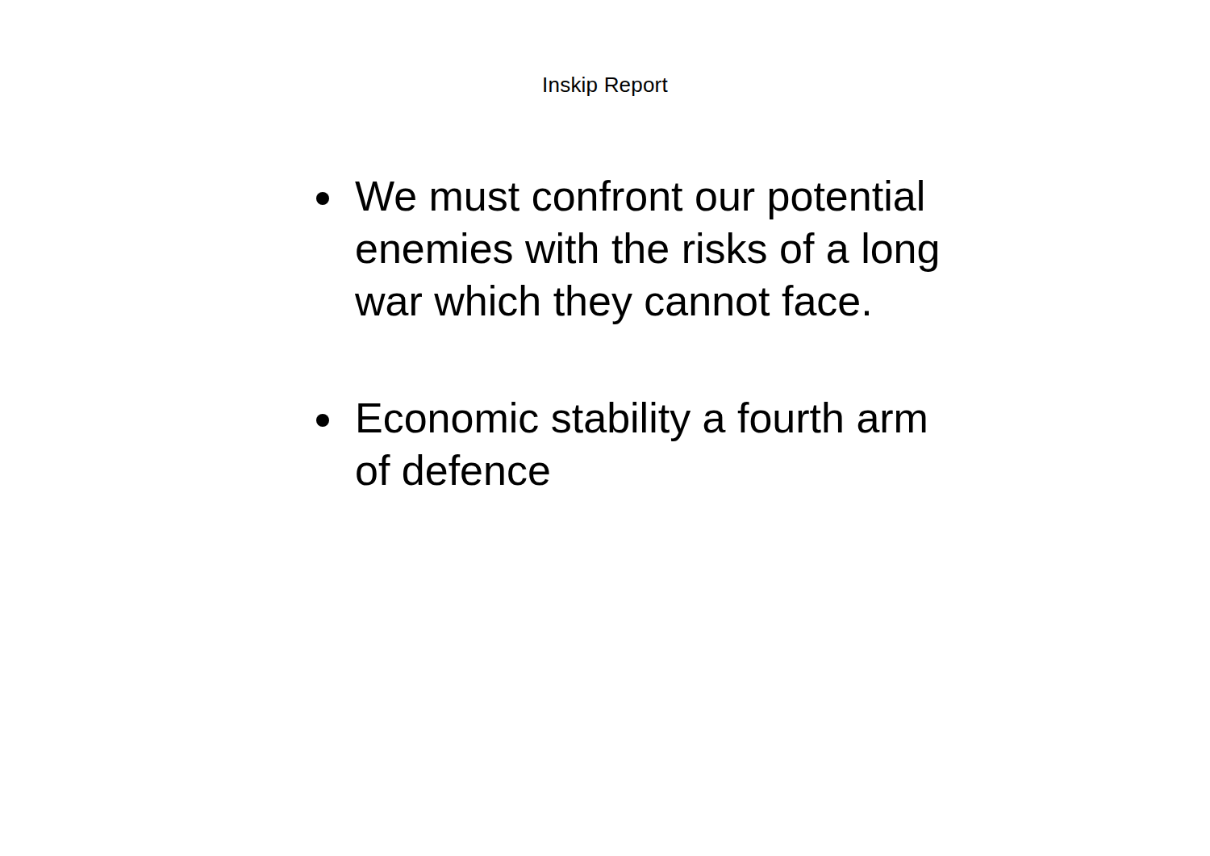Inskip Report
We must confront our potential enemies with the risks of a long war which they cannot face.
Economic stability a fourth arm of defence